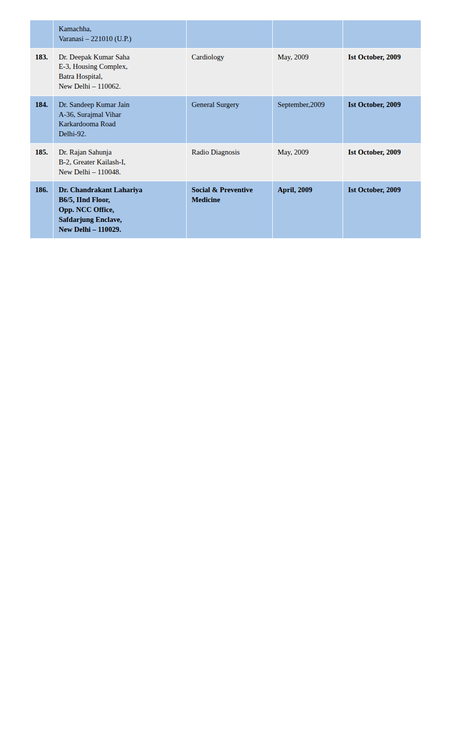| | Kamachha, Varanasi – 221010 (U.P.) | | | |
| 183. | Dr. Deepak Kumar Saha E-3, Housing Complex, Batra Hospital, New Delhi – 110062. | Cardiology | May, 2009 | Ist October, 2009 |
| 184. | Dr. Sandeep Kumar Jain A-36, Surajmal Vihar Karkardooma Road Delhi-92. | General Surgery | September,2009 | Ist October, 2009 |
| 185. | Dr. Rajan Sahunja B-2, Greater Kailash-I, New Delhi – 110048. | Radio Diagnosis | May, 2009 | Ist October, 2009 |
| 186. | Dr. Chandrakant Lahariya B6/5, IInd Floor, Opp. NCC Office, Safdarjung Enclave, New Delhi – 110029. | Social & Preventive Medicine | April, 2009 | Ist October, 2009 |